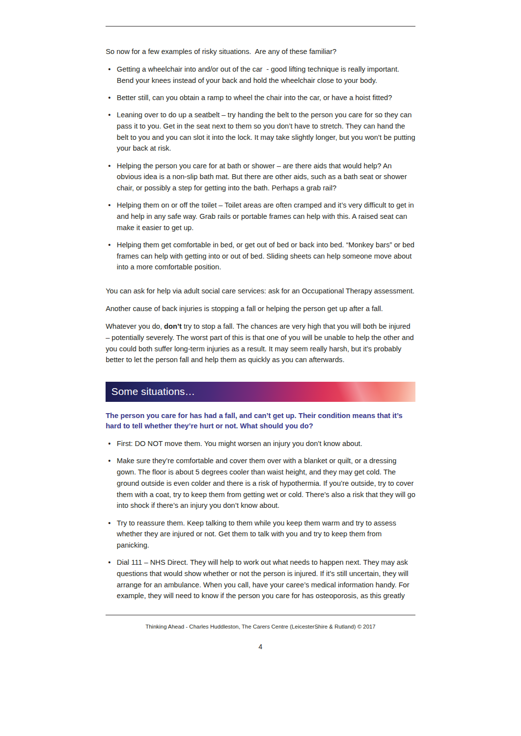So now for a few examples of risky situations. Are any of these familiar?
Getting a wheelchair into and/or out of the car - good lifting technique is really important. Bend your knees instead of your back and hold the wheelchair close to your body.
Better still, can you obtain a ramp to wheel the chair into the car, or have a hoist fitted?
Leaning over to do up a seatbelt – try handing the belt to the person you care for so they can pass it to you. Get in the seat next to them so you don’t have to stretch. They can hand the belt to you and you can slot it into the lock. It may take slightly longer, but you won’t be putting your back at risk.
Helping the person you care for at bath or shower – are there aids that would help? An obvious idea is a non-slip bath mat. But there are other aids, such as a bath seat or shower chair, or possibly a step for getting into the bath. Perhaps a grab rail?
Helping them on or off the toilet – Toilet areas are often cramped and it’s very difficult to get in and help in any safe way. Grab rails or portable frames can help with this. A raised seat can make it easier to get up.
Helping them get comfortable in bed, or get out of bed or back into bed. “Monkey bars” or bed frames can help with getting into or out of bed. Sliding sheets can help someone move about into a more comfortable position.
You can ask for help via adult social care services: ask for an Occupational Therapy assessment.
Another cause of back injuries is stopping a fall or helping the person get up after a fall.
Whatever you do, don’t try to stop a fall. The chances are very high that you will both be injured – potentially severely. The worst part of this is that one of you will be unable to help the other and you could both suffer long-term injuries as a result. It may seem really harsh, but it’s probably better to let the person fall and help them as quickly as you can afterwards.
Some situations…
The person you care for has had a fall, and can’t get up. Their condition means that it’s hard to tell whether they’re hurt or not. What should you do?
First: DO NOT move them. You might worsen an injury you don’t know about.
Make sure they’re comfortable and cover them over with a blanket or quilt, or a dressing gown. The floor is about 5 degrees cooler than waist height, and they may get cold. The ground outside is even colder and there is a risk of hypothermia. If you’re outside, try to cover them with a coat, try to keep them from getting wet or cold. There’s also a risk that they will go into shock if there’s an injury you don’t know about.
Try to reassure them. Keep talking to them while you keep them warm and try to assess whether they are injured or not. Get them to talk with you and try to keep them from panicking.
Dial 111 – NHS Direct. They will help to work out what needs to happen next. They may ask questions that would show whether or not the person is injured. If it’s still uncertain, they will arrange for an ambulance. When you call, have your caree’s medical information handy. For example, they will need to know if the person you care for has osteoporosis, as this greatly
Thinking Ahead - Charles Huddleston, The Carers Centre (LeicesterShire & Rutland) © 2017
4